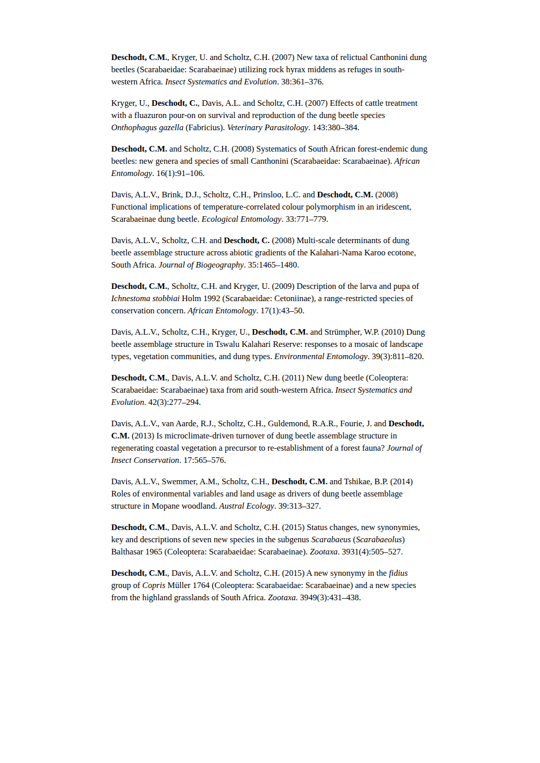Deschodt, C.M., Kryger, U. and Scholtz, C.H. (2007) New taxa of relictual Canthonini dung beetles (Scarabaeidae: Scarabaeinae) utilizing rock hyrax middens as refuges in south-western Africa. Insect Systematics and Evolution. 38:361–376.
Kryger, U., Deschodt, C., Davis, A.L. and Scholtz, C.H. (2007) Effects of cattle treatment with a fluazuron pour-on on survival and reproduction of the dung beetle species Onthophagus gazella (Fabricius). Veterinary Parasitology. 143:380–384.
Deschodt, C.M. and Scholtz, C.H. (2008) Systematics of South African forest-endemic dung beetles: new genera and species of small Canthonini (Scarabaeidae: Scarabaeinae). African Entomology. 16(1):91–106.
Davis, A.L.V., Brink, D.J., Scholtz, C.H., Prinsloo, L.C. and Deschodt, C.M. (2008) Functional implications of temperature-correlated colour polymorphism in an iridescent, Scarabaeinae dung beetle. Ecological Entomology. 33:771–779.
Davis, A.L.V., Scholtz, C.H. and Deschodt, C. (2008) Multi-scale determinants of dung beetle assemblage structure across abiotic gradients of the Kalahari-Nama Karoo ecotone, South Africa. Journal of Biogeography. 35:1465–1480.
Deschodt, C.M., Scholtz, C.H. and Kryger, U. (2009) Description of the larva and pupa of Ichnestoma stobbiai Holm 1992 (Scarabaeidae: Cetoniinae), a range-restricted species of conservation concern. African Entomology. 17(1):43–50.
Davis, A.L.V., Scholtz, C.H., Kryger, U., Deschodt, C.M. and Strümpher, W.P. (2010) Dung beetle assemblage structure in Tswalu Kalahari Reserve: responses to a mosaic of landscape types, vegetation communities, and dung types. Environmental Entomology. 39(3):811–820.
Deschodt, C.M., Davis, A.L.V. and Scholtz, C.H. (2011) New dung beetle (Coleoptera: Scarabaeidae: Scarabaeinae) taxa from arid south-western Africa. Insect Systematics and Evolution. 42(3):277–294.
Davis, A.L.V., van Aarde, R.J., Scholtz, C.H., Guldemond, R.A.R., Fourie, J. and Deschodt, C.M. (2013) Is microclimate-driven turnover of dung beetle assemblage structure in regenerating coastal vegetation a precursor to re-establishment of a forest fauna? Journal of Insect Conservation. 17:565–576.
Davis, A.L.V., Swemmer, A.M., Scholtz, C.H., Deschodt, C.M. and Tshikae, B.P. (2014) Roles of environmental variables and land usage as drivers of dung beetle assemblage structure in Mopane woodland. Austral Ecology. 39:313–327.
Deschodt, C.M., Davis, A.L.V. and Scholtz, C.H. (2015) Status changes, new synonymies, key and descriptions of seven new species in the subgenus Scarabaeus (Scarabaeolus) Balthasar 1965 (Coleoptera: Scarabaeidae: Scarabaeinae). Zootaxa. 3931(4):505–527.
Deschodt, C.M., Davis, A.L.V. and Scholtz, C.H. (2015) A new synonymy in the fidius group of Copris Müller 1764 (Coleoptera: Scarabaeidae: Scarabaeinae) and a new species from the highland grasslands of South Africa. Zootaxa. 3949(3):431–438.